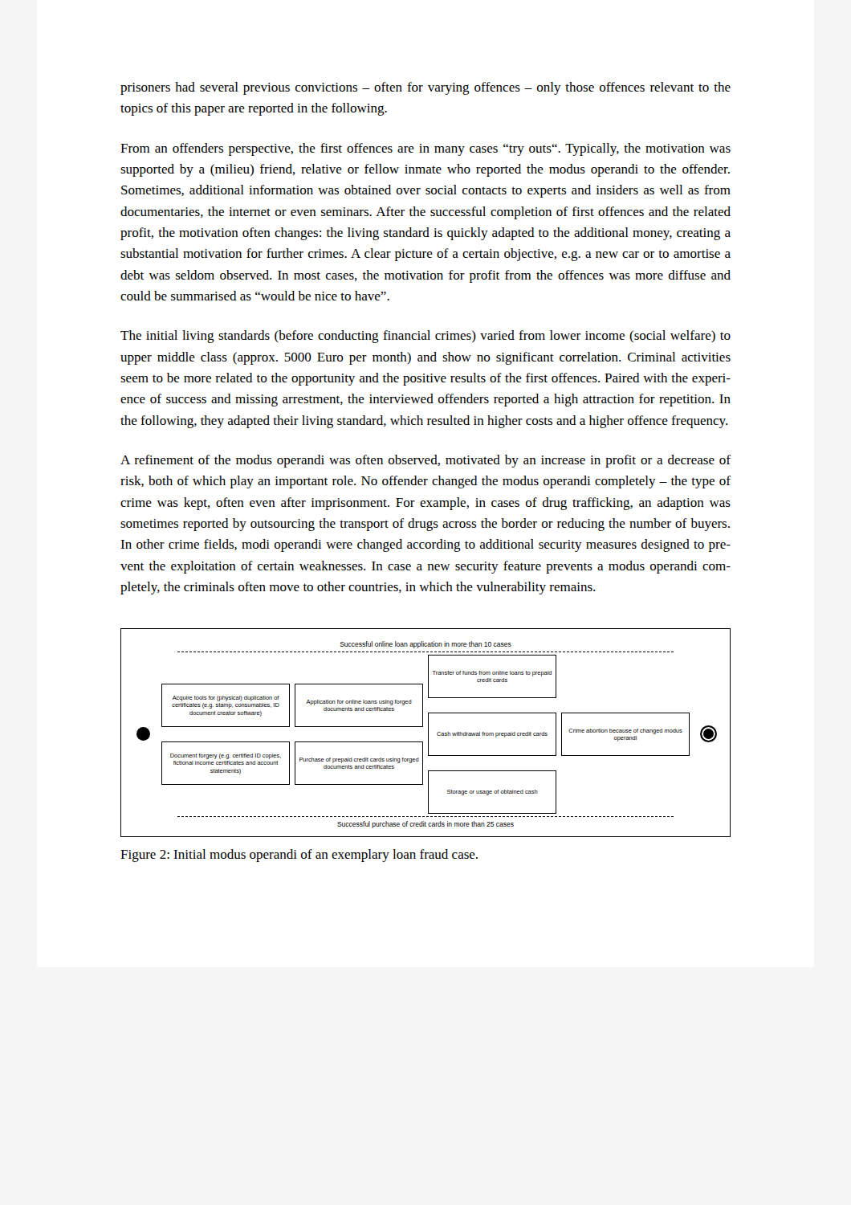prisoners had several previous convictions – often for varying offences – only those offences relevant to the topics of this paper are reported in the following.
From an offenders perspective, the first offences are in many cases “try outs“. Typically, the motivation was supported by a (milieu) friend, relative or fellow inmate who reported the modus operandi to the offender. Sometimes, additional information was obtained over social contacts to experts and insiders as well as from documentaries, the internet or even seminars. After the successful completion of first offences and the related profit, the motivation often changes: the living standard is quickly adapted to the additional money, creating a substantial motivation for further crimes. A clear picture of a certain objective, e.g. a new car or to amortise a debt was seldom observed. In most cases, the motivation for profit from the offences was more diffuse and could be summarised as “would be nice to have”.
The initial living standards (before conducting financial crimes) varied from lower income (social welfare) to upper middle class (approx. 5000 Euro per month) and show no significant correlation. Criminal activities seem to be more related to the opportunity and the positive results of the first offences. Paired with the experience of success and missing arrestment, the interviewed offenders reported a high attraction for repetition. In the following, they adapted their living standard, which resulted in higher costs and a higher offence frequency.
A refinement of the modus operandi was often observed, motivated by an increase in profit or a decrease of risk, both of which play an important role. No offender changed the modus operandi completely – the type of crime was kept, often even after imprisonment. For example, in cases of drug trafficking, an adaption was sometimes reported by outsourcing the transport of drugs across the border or reducing the number of buyers. In other crime fields, modi operandi were changed according to additional security measures designed to prevent the exploitation of certain weaknesses. In case a new security feature prevents a modus operandi completely, the criminals often move to other countries, in which the vulnerability remains.
Successful online loan application in more than 10 cases
Acquire tools for (physical) duplication of certificates (e.g. stamp, consumables, ID document creator software)
Document forgery (e.g. certified ID copies, fictional income certificates and account statements)
Application for online loans using forged documents and certificates
Purchase of prepaid credit cards using forged documents and certificates
Transfer of funds from online loans to prepaid credit cards
Cash withdrawal from prepaid credit cards
Storage or usage of obtained cash
Crime abortion because of changed modus operandi
Successful purchase of credit cards in more than 25 cases
Figure 2: Initial modus operandi of an exemplary loan fraud case.